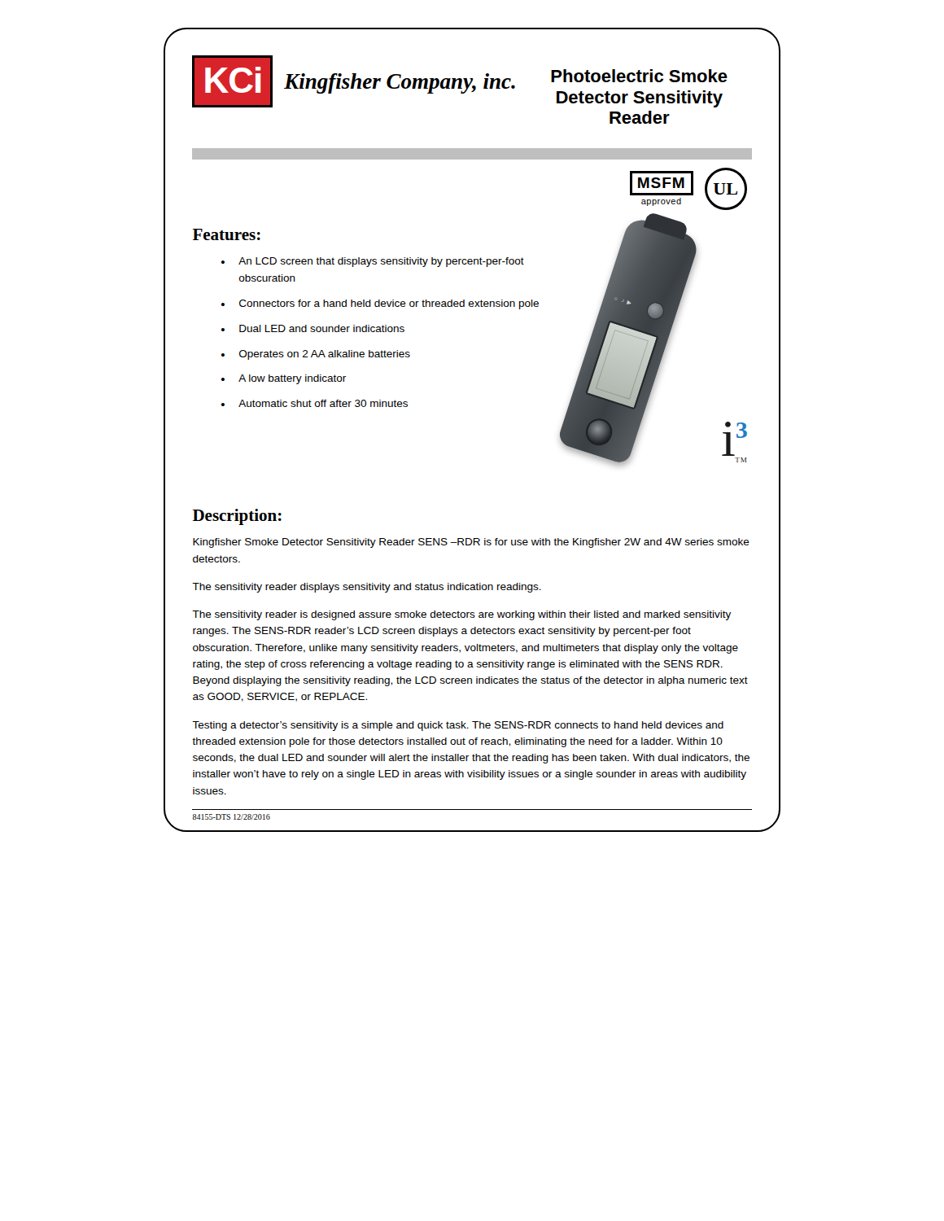KCi
Kingfisher Company, inc.
Photoelectric Smoke Detector Sensitivity Reader
MSFM
approved
UL
Features:
An LCD screen that displays sensitivity by percent-per-foot obscuration
Connectors for a hand held device or threaded extension pole
Dual LED and sounder indications
Operates on 2 AA alkaline batteries
A low battery indicator
Automatic shut off after 30 minutes
☼ ♪ ▶
i3 TM
Description:
Kingfisher Smoke Detector Sensitivity Reader SENS –RDR is for use with the Kingfisher 2W and 4W series smoke detectors.
The sensitivity reader displays sensitivity and status indication readings.
The sensitivity reader is designed assure smoke detectors are working within their listed and marked sensitivity ranges. The SENS-RDR reader’s LCD screen displays a detectors exact sensitivity by percent-per foot obscuration. Therefore, unlike many sensitivity readers, voltmeters, and multimeters that display only the voltage rating, the step of cross referencing a voltage reading to a sensitivity range is eliminated with the SENS RDR. Beyond displaying the sensitivity reading, the LCD screen indicates the status of the detector in alpha numeric text as GOOD, SERVICE, or REPLACE.
Testing a detector’s sensitivity is a simple and quick task. The SENS-RDR connects to hand held devices and threaded extension pole for those detectors installed out of reach, eliminating the need for a ladder. Within 10 seconds, the dual LED and sounder will alert the installer that the reading has been taken. With dual indicators, the installer won’t have to rely on a single LED in areas with visibility issues or a single sounder in areas with audibility issues.
84155-DTS 12/28/2016